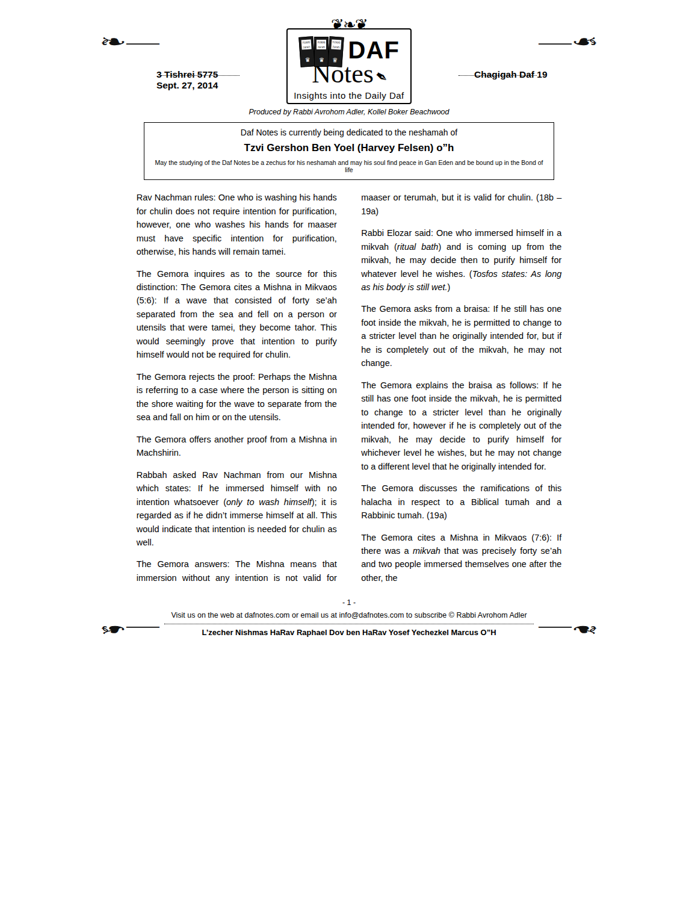❧— ❧— ❧— ❧—
3 Tishrei 5775
Sept. 27, 2014
❦❧❦
מסכת
חגיגה♛ מסכת
חגיגה♛ מסכת
חגיגה♛ DAF Notes✒
Insights into the Daily Daf
Produced by Rabbi Avrohom Adler, Kollel Boker Beachwood
Chagigah Daf 19
Daf Notes is currently being dedicated to the neshamah of
Tzvi Gershon Ben Yoel (Harvey Felsen) o”h
May the studying of the Daf Notes be a zechus for his neshamah and may his soul find peace in Gan Eden and be bound up in the Bond of life
Rav Nachman rules: One who is washing his hands for chulin does not require intention for purification, however, one who washes his hands for maaser must have specific intention for purification, otherwise, his hands will remain tamei.
The Gemora inquires as to the source for this distinction: The Gemora cites a Mishna in Mikvaos (5:6): If a wave that consisted of forty se’ah separated from the sea and fell on a person or utensils that were tamei, they become tahor. This would seemingly prove that intention to purify himself would not be required for chulin.
The Gemora rejects the proof: Perhaps the Mishna is referring to a case where the person is sitting on the shore waiting for the wave to separate from the sea and fall on him or on the utensils.
The Gemora offers another proof from a Mishna in Machshirin.
Rabbah asked Rav Nachman from our Mishna which states: If he immersed himself with no intention whatsoever (only to wash himself); it is regarded as if he didn’t immerse himself at all. This would indicate that intention is needed for chulin as well.
The Gemora answers: The Mishna means that immersion without any intention is not valid for maaser or terumah, but it is valid for chulin. (18b – 19a)
Rabbi Elozar said: One who immersed himself in a mikvah (ritual bath) and is coming up from the mikvah, he may decide then to purify himself for whatever level he wishes. (Tosfos states: As long as his body is still wet.)
The Gemora asks from a braisa: If he still has one foot inside the mikvah, he is permitted to change to a stricter level than he originally intended for, but if he is completely out of the mikvah, he may not change.
The Gemora explains the braisa as follows: If he still has one foot inside the mikvah, he is permitted to change to a stricter level than he originally intended for, however if he is completely out of the mikvah, he may decide to purify himself for whichever level he wishes, but he may not change to a different level that he originally intended for.
The Gemora discusses the ramifications of this halacha in respect to a Biblical tumah and a Rabbinic tumah. (19a)
The Gemora cites a Mishna in Mikvaos (7:6): If there was a mikvah that was precisely forty se’ah and two people immersed themselves one after the other, the
- 1 -
Visit us on the web at dafnotes.com or email us at info@dafnotes.com to subscribe © Rabbi Avrohom Adler
L’zecher Nishmas HaRav Raphael Dov ben HaRav Yosef Yechezkel Marcus O”H